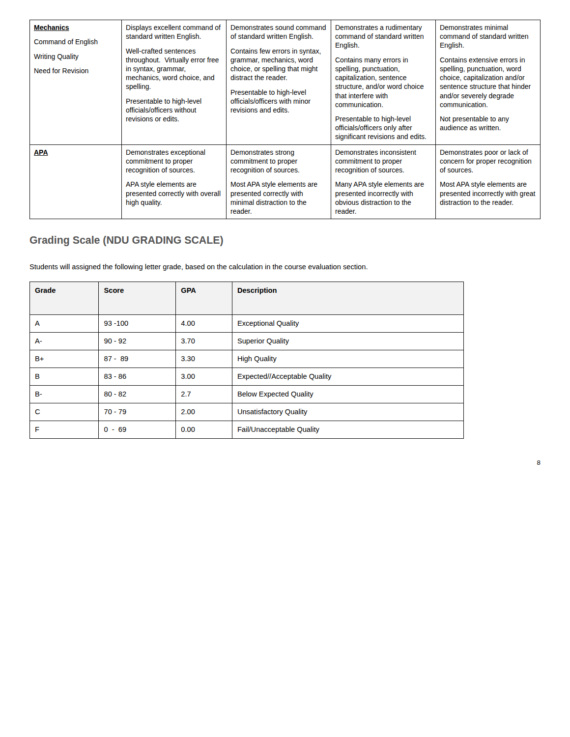| Mechanics Command of English Writing Quality Need for Revision | Displays excellent command of standard written English. Well-crafted sentences throughout. Virtually error free in syntax, grammar, mechanics, word choice, and spelling. Presentable to high-level officials/officers without revisions or edits. | Demonstrates sound command of standard written English. Contains few errors in syntax, grammar, mechanics, word choice, or spelling that might distract the reader. Presentable to high-level officials/officers with minor revisions and edits. | Demonstrates a rudimentary command of standard written English. Contains many errors in spelling, punctuation, capitalization, sentence structure, and/or word choice that interfere with communication. Presentable to high-level officials/officers only after significant revisions and edits. | Demonstrates minimal command of standard written English. Contains extensive errors in spelling, punctuation, word choice, capitalization and/or sentence structure that hinder and/or severely degrade communication. Not presentable to any audience as written. |
| APA | Demonstrates exceptional commitment to proper recognition of sources. APA style elements are presented correctly with overall high quality. | Demonstrates strong commitment to proper recognition of sources. Most APA style elements are presented correctly with minimal distraction to the reader. | Demonstrates inconsistent commitment to proper recognition of sources. Many APA style elements are presented incorrectly with obvious distraction to the reader. | Demonstrates poor or lack of concern for proper recognition of sources. Most APA style elements are presented incorrectly with great distraction to the reader. |
Grading Scale (NDU GRADING SCALE)
Students will assigned the following letter grade, based on the calculation in the course evaluation section.
| Grade | Score | GPA | Description |
| --- | --- | --- | --- |
| A | 93 -100 | 4.00 | Exceptional Quality |
| A- | 90 - 92 | 3.70 | Superior Quality |
| B+ | 87 - 89 | 3.30 | High Quality |
| B | 83 - 86 | 3.00 | Expected//Acceptable Quality |
| B- | 80 - 82 | 2.7 | Below Expected Quality |
| C | 70 - 79 | 2.00 | Unsatisfactory Quality |
| F | 0 - 69 | 0.00 | Fail/Unacceptable Quality |
8